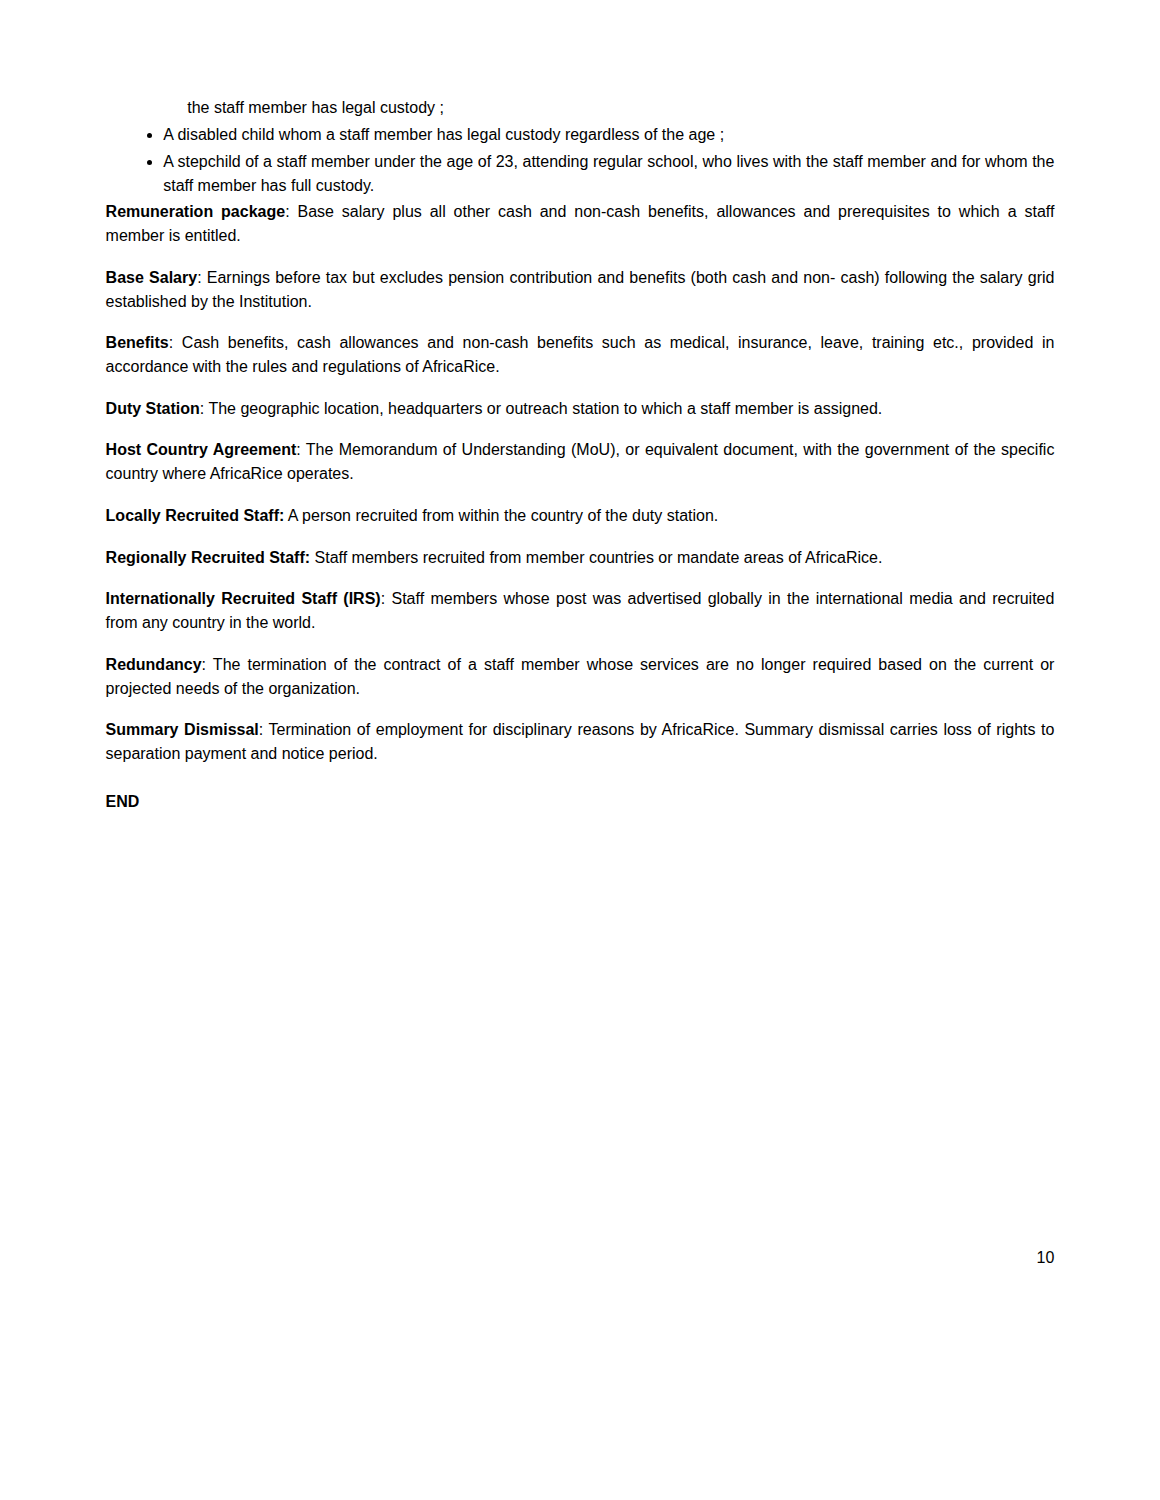the staff member has legal custody ;
A disabled child whom a staff member has legal custody regardless of the age ;
A stepchild of a staff member under the age of 23, attending regular school, who lives with the staff member and for whom the staff member has full custody.
Remuneration package: Base salary plus all other cash and non-cash benefits, allowances and prerequisites to which a staff member is entitled.
Base Salary: Earnings before tax but excludes pension contribution and benefits (both cash and non- cash) following the salary grid established by the Institution.
Benefits: Cash benefits, cash allowances and non-cash benefits such as medical, insurance, leave, training etc., provided in accordance with the rules and regulations of AfricaRice.
Duty Station: The geographic location, headquarters or outreach station to which a staff member is assigned.
Host Country Agreement: The Memorandum of Understanding (MoU), or equivalent document, with the government of the specific country where AfricaRice operates.
Locally Recruited Staff: A person recruited from within the country of the duty station.
Regionally Recruited Staff: Staff members recruited from member countries or mandate areas of AfricaRice.
Internationally Recruited Staff (IRS): Staff members whose post was advertised globally in the international media and recruited from any country in the world.
Redundancy: The termination of the contract of a staff member whose services are no longer required based on the current or projected needs of the organization.
Summary Dismissal: Termination of employment for disciplinary reasons by AfricaRice. Summary dismissal carries loss of rights to separation payment and notice period.
END
10